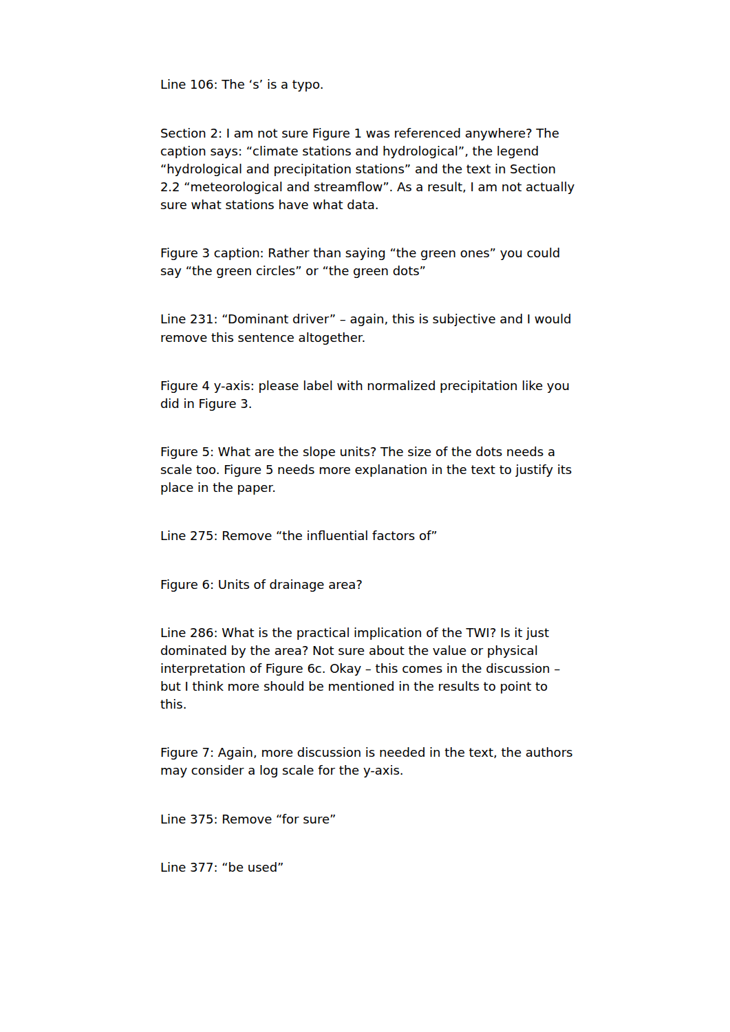Line 106: The ‘s’ is a typo.
Section 2: I am not sure Figure 1 was referenced anywhere? The caption says: “climate stations and hydrological”, the legend “hydrological and precipitation stations” and the text in Section 2.2 “meteorological and streamflow”. As a result, I am not actually sure what stations have what data.
Figure 3 caption: Rather than saying “the green ones” you could say “the green circles” or “the green dots”
Line 231: “Dominant driver” – again, this is subjective and I would remove this sentence altogether.
Figure 4 y-axis: please label with normalized precipitation like you did in Figure 3.
Figure 5: What are the slope units? The size of the dots needs a scale too. Figure 5 needs more explanation in the text to justify its place in the paper.
Line 275: Remove “the influential factors of”
Figure 6: Units of drainage area?
Line 286: What is the practical implication of the TWI? Is it just dominated by the area? Not sure about the value or physical interpretation of Figure 6c. Okay – this comes in the discussion – but I think more should be mentioned in the results to point to this.
Figure 7: Again, more discussion is needed in the text, the authors may consider a log scale for the y-axis.
Line 375: Remove “for sure”
Line 377: “be used”